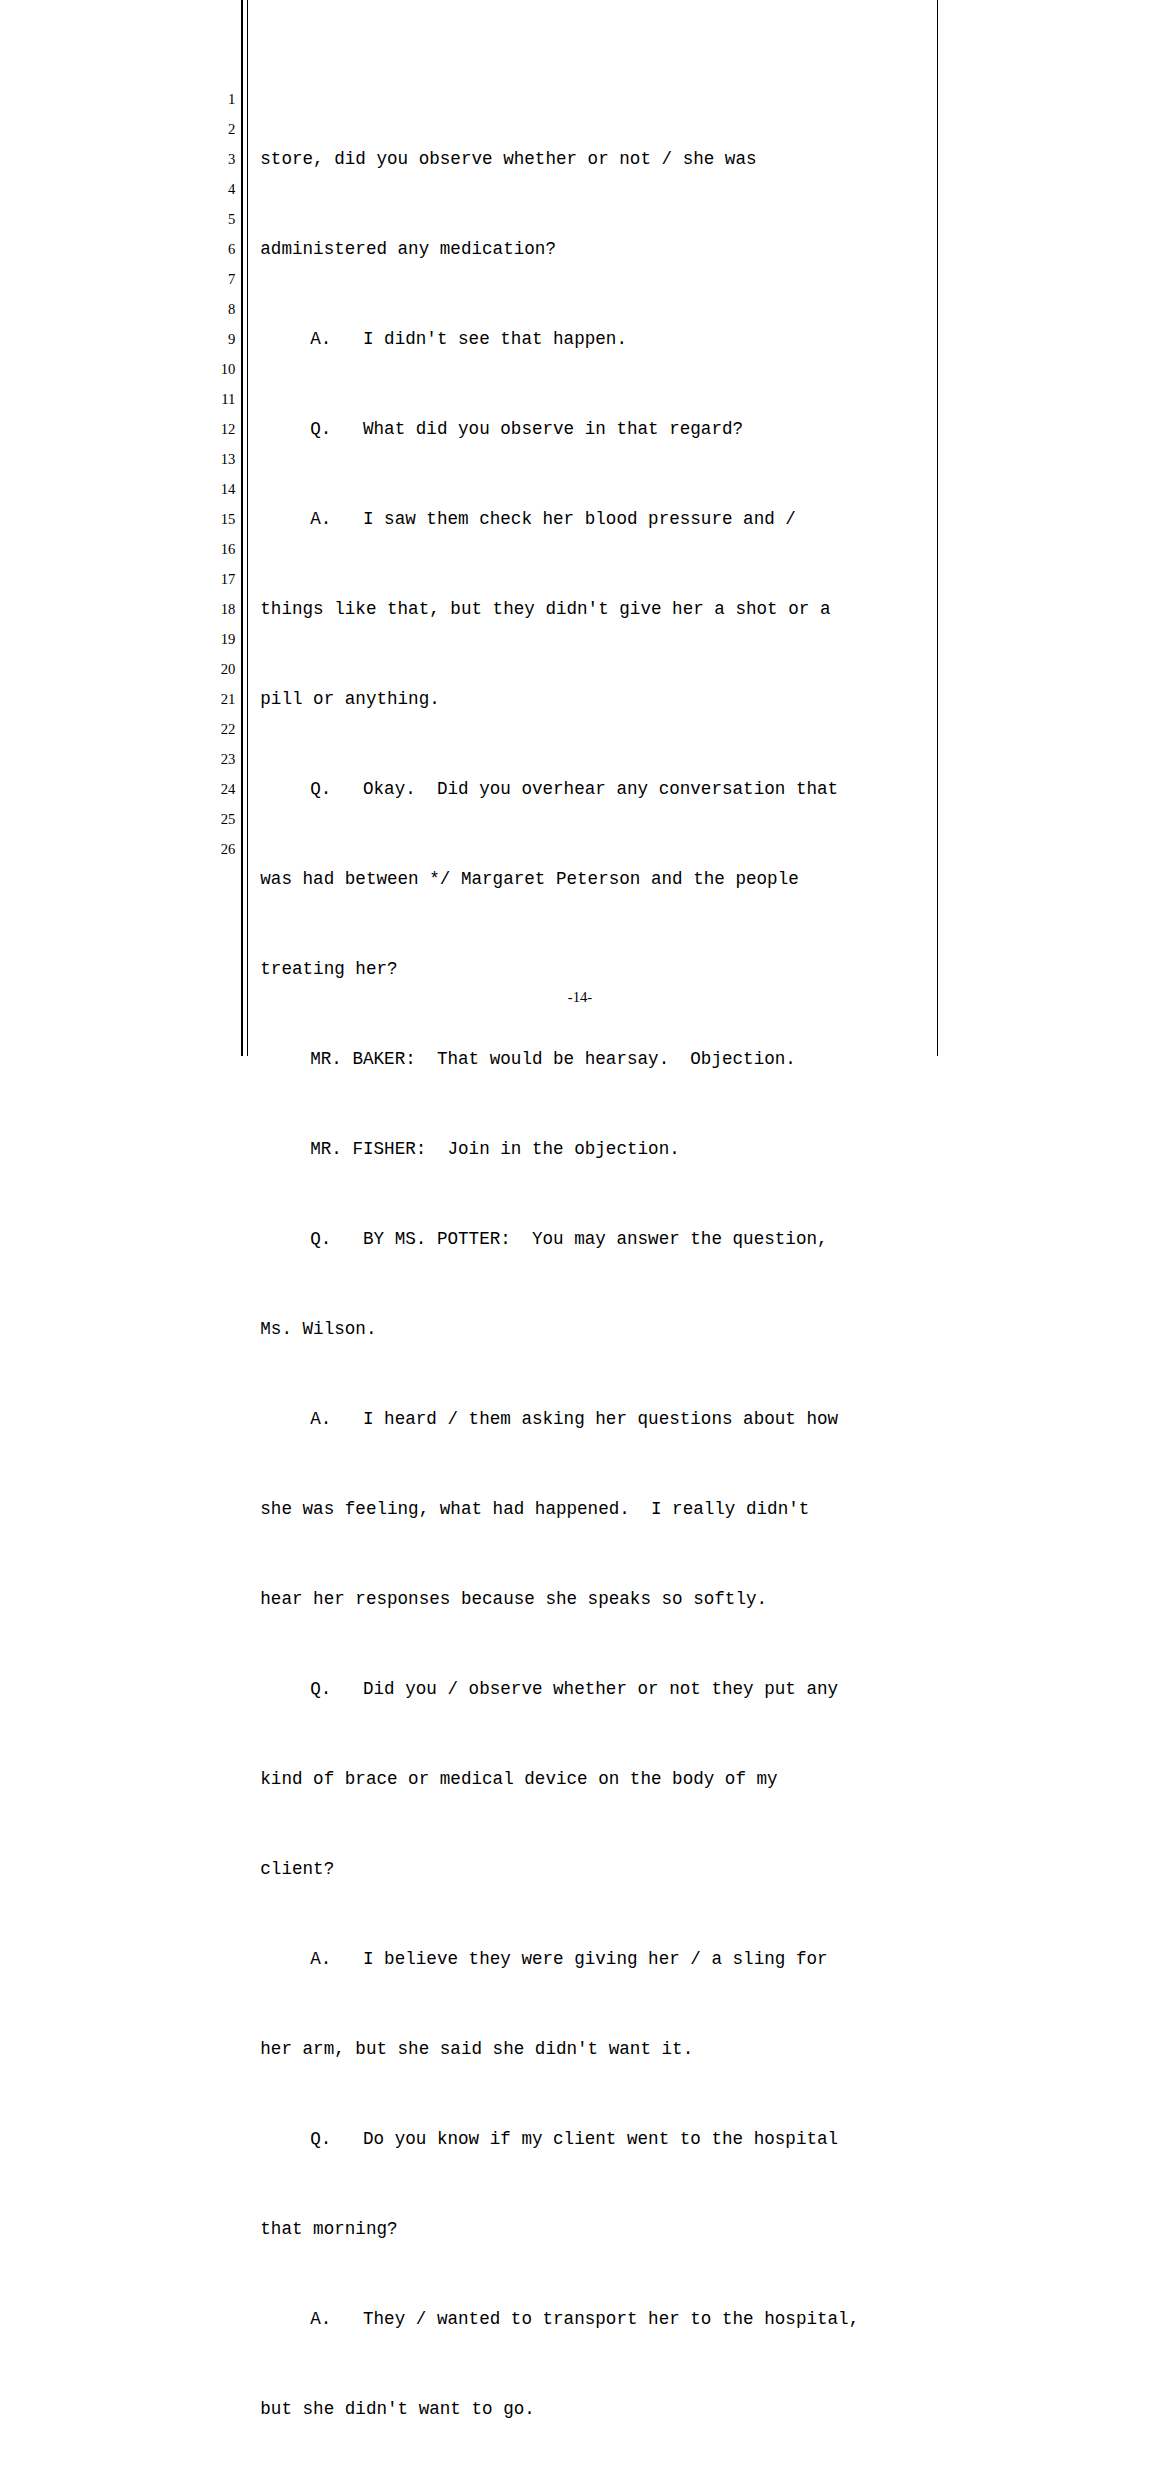1
2
3
4
5
6
7
8
9
10
11
12
13
14
15
16
17
18
19
20
21
22
23
24
25
26
store, did you observe whether or not / she was
administered any medication?
A. I didn't see that happen.
Q. What did you observe in that regard?
A. I saw them check her blood pressure and /
things like that, but they didn't give her a shot or a
pill or anything.
Q. Okay. Did you overhear any conversation that
was had between */ Margaret Peterson and the people
treating her?
MR. BAKER: That would be hearsay. Objection.
MR. FISHER: Join in the objection.
Q. BY MS. POTTER: You may answer the question,
Ms. Wilson.
A. I heard / them asking her questions about how
she was feeling, what had happened. I really didn't
hear her responses because she speaks so softly.
Q. Did you / observe whether or not they put any
kind of brace or medical device on the body of my
client?
A. I believe they were giving her / a sling for
her arm, but she said she didn't want it.
Q. Do you know if my client went to the hospital
that morning?
A. They / wanted to transport her to the hospital,
but she didn't want to go.
-14-